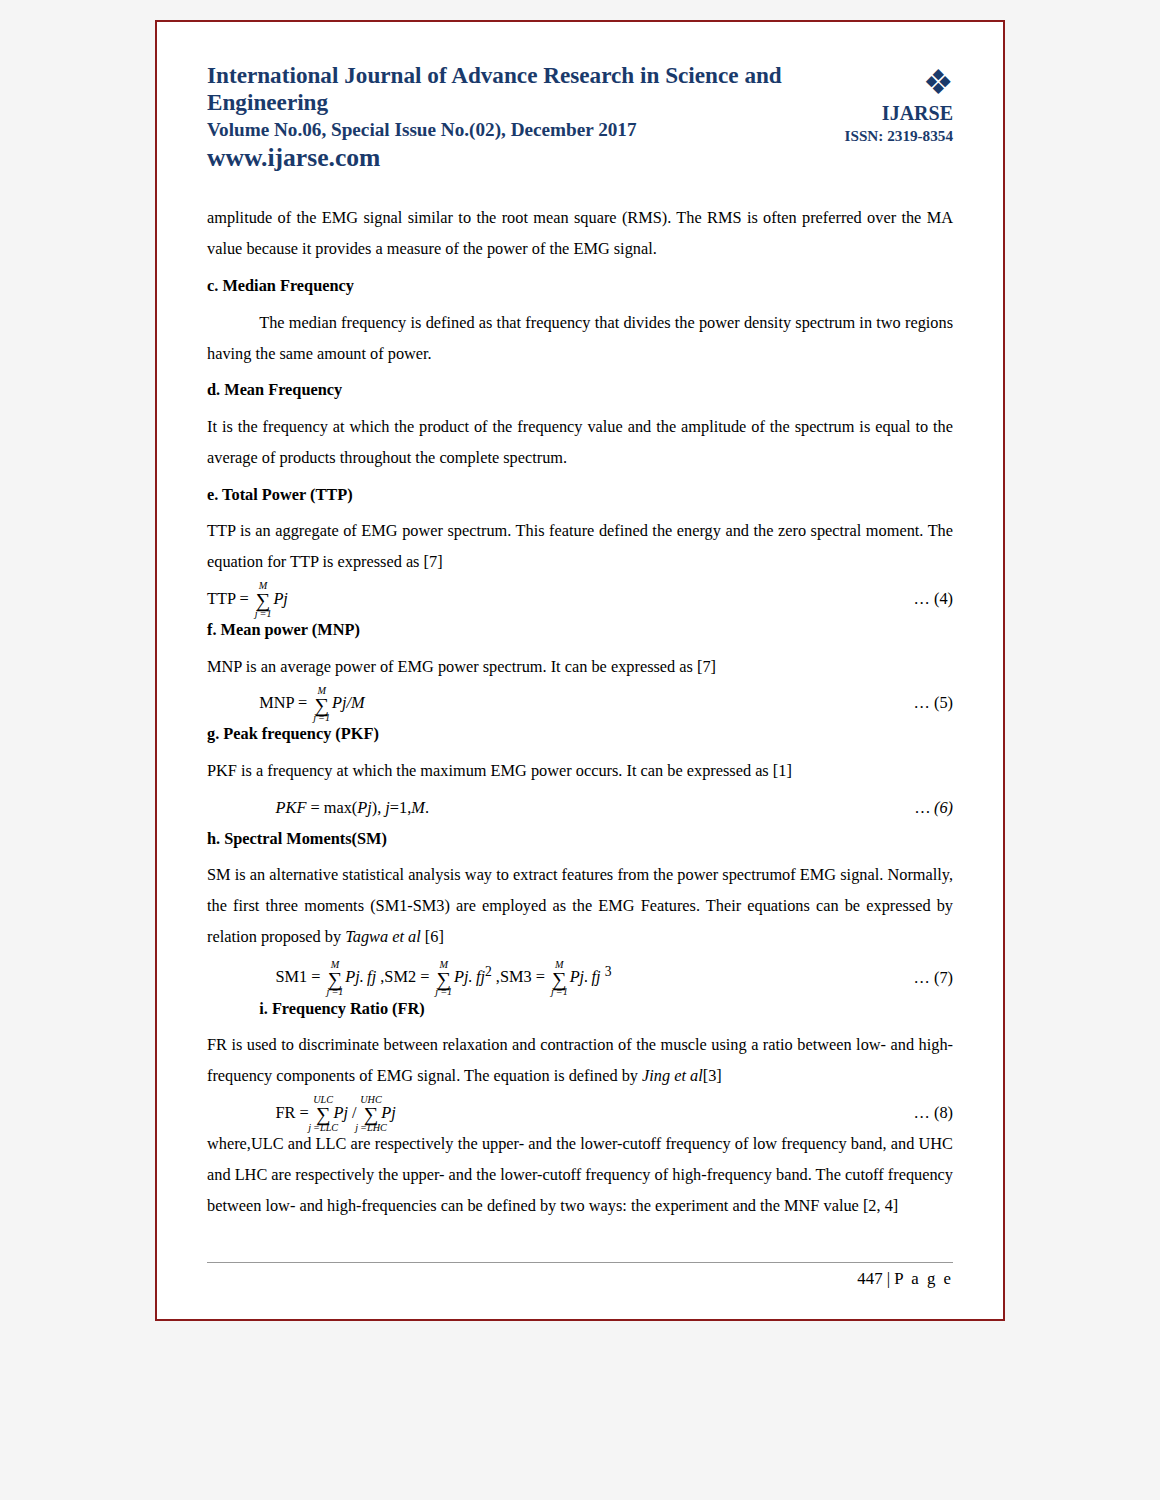International Journal of Advance Research in Science and Engineering
Volume No.06, Special Issue No.(02), December 2017
www.ijarse.com
❖
IJARSE
ISSN: 2319-8354
amplitude of the EMG signal similar to the root mean square (RMS). The RMS is often preferred over the MA value because it provides a measure of the power of the EMG signal.
c. Median Frequency
The median frequency is defined as that frequency that divides the power density spectrum in two regions having the same amount of power.
d. Mean Frequency
It is the frequency at which the product of the frequency value and the amplitude of the spectrum is equal to the average of products throughout the complete spectrum.
e. Total Power (TTP)
TTP is an aggregate of EMG power spectrum. This feature defined the energy and the zero spectral moment. The equation for TTP is expressed as [7]
TTP = M∑j =1 Pj … (4)
f. Mean power (MNP)
MNP is an average power of EMG power spectrum. It can be expressed as [7]
MNP = M∑j =1 Pj/M … (5)
g. Peak frequency (PKF)
PKF is a frequency at which the maximum EMG power occurs. It can be expressed as [1]
PKF = max(Pj), j=1,M. … (6)
h. Spectral Moments(SM)
SM is an alternative statistical analysis way to extract features from the power spectrumof EMG signal. Normally, the first three moments (SM1-SM3) are employed as the EMG Features. Their equations can be expressed by relation proposed by Tagwa et al [6]
SM1 = M∑j =1 Pj. fj ,SM2 = M∑j =1 Pj. fj2 ,SM3 = M∑j =1 Pj. fj 3 … (7)
i. Frequency Ratio (FR)
FR is used to discriminate between relaxation and contraction of the muscle using a ratio between low- and high-frequency components of EMG signal. The equation is defined by Jing et al[3]
FR = ULC∑j =LLC Pj / UHC∑j =LHC Pj … (8)
where,ULC and LLC are respectively the upper- and the lower-cutoff frequency of low frequency band, and UHC and LHC are respectively the upper- and the lower-cutoff frequency of high-frequency band. The cutoff frequency between low- and high-frequencies can be defined by two ways: the experiment and the MNF value [2, 4]
447 | P a g e